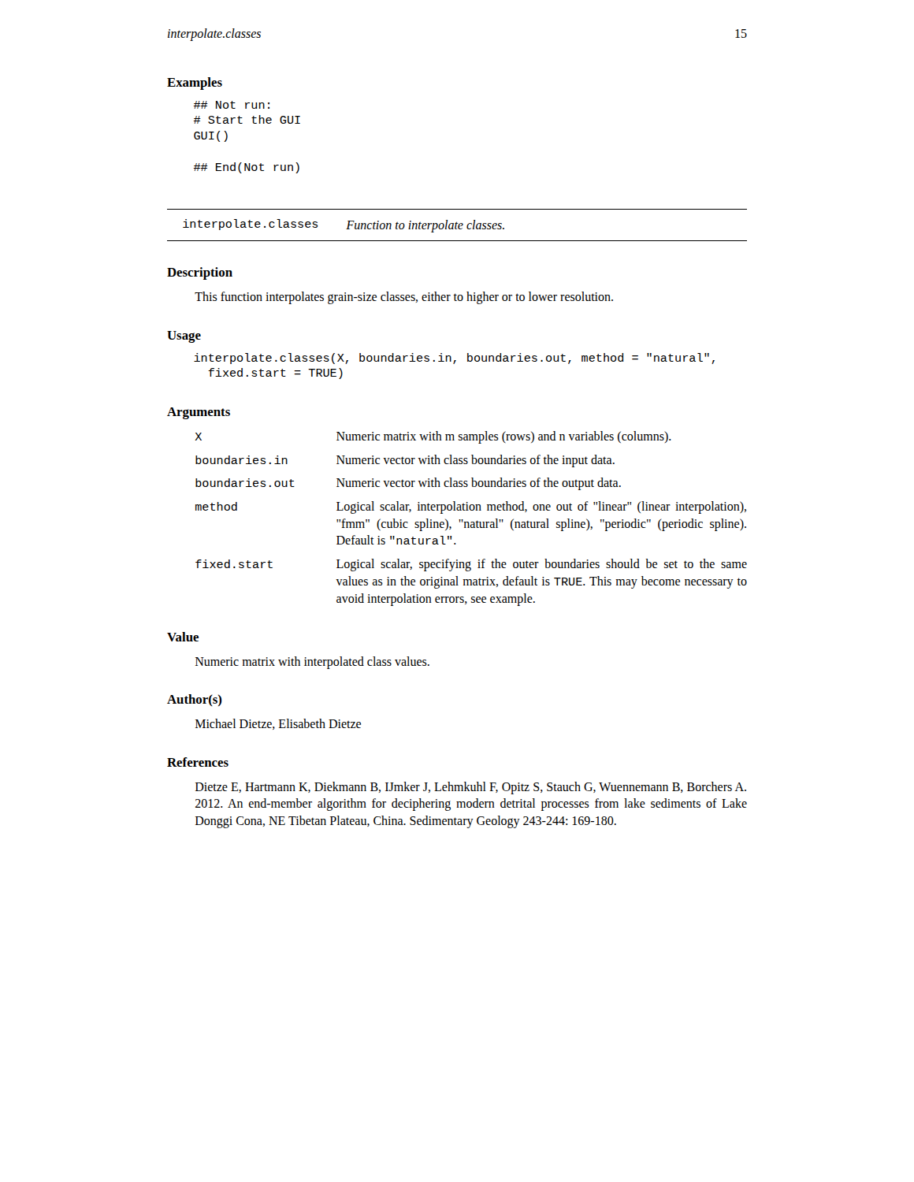interpolate.classes 15
Examples
## Not run:
# Start the GUI
GUI()

## End(Not run)
interpolate.classes Function to interpolate classes.
Description
This function interpolates grain-size classes, either to higher or to lower resolution.
Usage
interpolate.classes(X, boundaries.in, boundaries.out, method = "natural",
  fixed.start = TRUE)
Arguments
X
Numeric matrix with m samples (rows) and n variables (columns).
boundaries.in
Numeric vector with class boundaries of the input data.
boundaries.out
Numeric vector with class boundaries of the output data.
method
Logical scalar, interpolation method, one out of "linear" (linear interpolation), "fmm" (cubic spline), "natural" (natural spline), "periodic" (periodic spline). Default is "natural".
fixed.start
Logical scalar, specifying if the outer boundaries should be set to the same values as in the original matrix, default is TRUE. This may become necessary to avoid interpolation errors, see example.
Value
Numeric matrix with interpolated class values.
Author(s)
Michael Dietze, Elisabeth Dietze
References
Dietze E, Hartmann K, Diekmann B, IJmker J, Lehmkuhl F, Opitz S, Stauch G, Wuennemann B, Borchers A. 2012. An end-member algorithm for deciphering modern detrital processes from lake sediments of Lake Donggi Cona, NE Tibetan Plateau, China. Sedimentary Geology 243-244: 169-180.